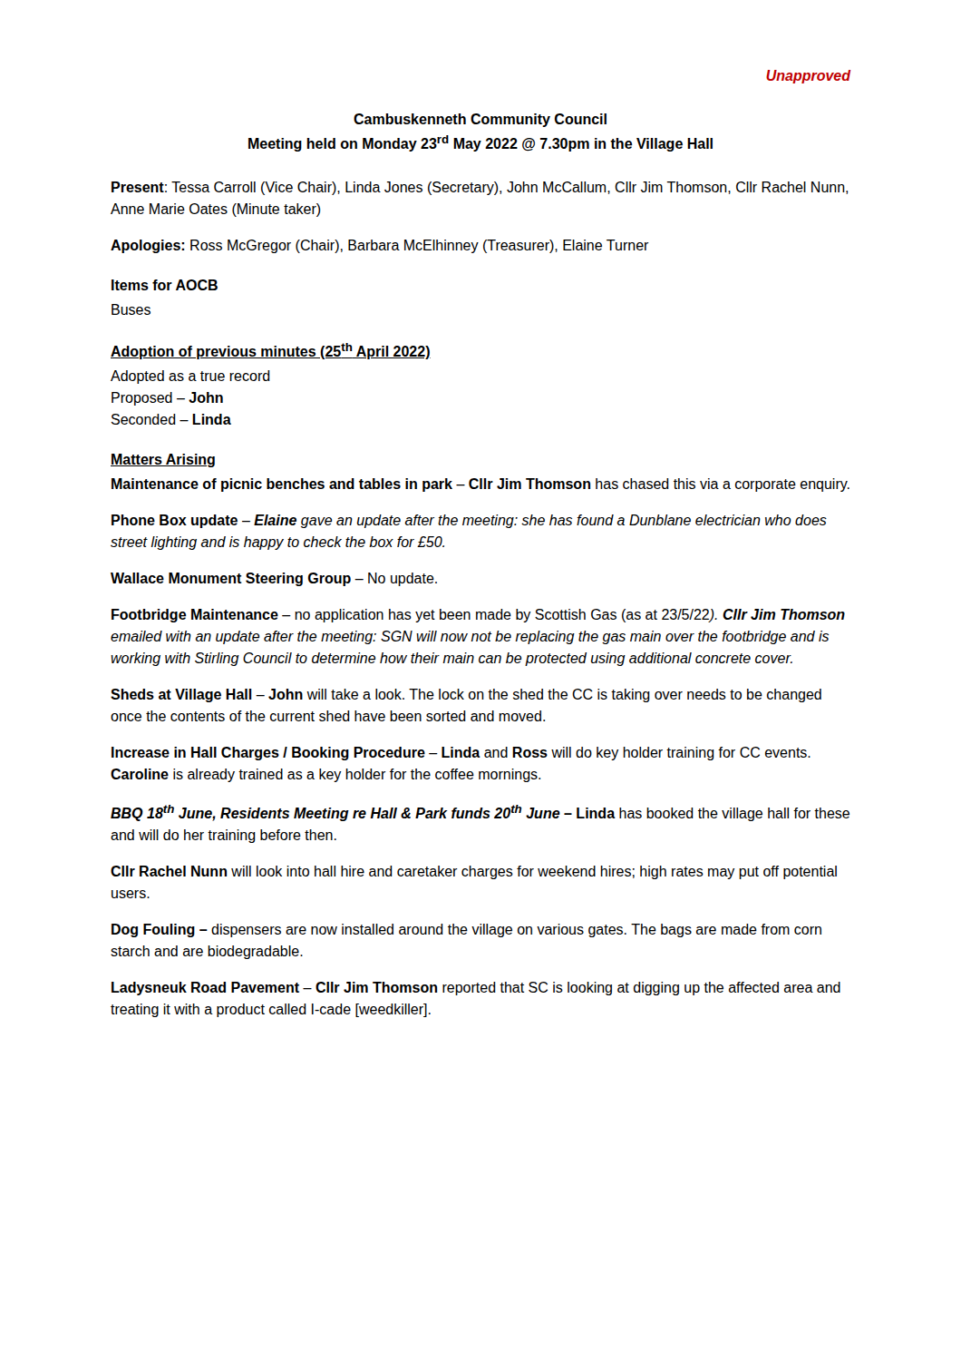Unapproved
Cambuskenneth Community Council
Meeting held on Monday 23rd May 2022 @ 7.30pm in the Village Hall
Present: Tessa Carroll (Vice Chair), Linda Jones (Secretary), John McCallum, Cllr Jim Thomson, Cllr Rachel Nunn, Anne Marie Oates (Minute taker)
Apologies: Ross McGregor (Chair), Barbara McElhinney (Treasurer), Elaine Turner
Items for AOCB
Buses
Adoption of previous minutes (25th April 2022)
Adopted as a true record
Proposed – John
Seconded – Linda
Matters Arising
Maintenance of picnic benches and tables in park – Cllr Jim Thomson has chased this via a corporate enquiry.
Phone Box update – Elaine gave an update after the meeting: she has found a Dunblane electrician who does street lighting and is happy to check the box for £50.
Wallace Monument Steering Group – No update.
Footbridge Maintenance – no application has yet been made by Scottish Gas (as at 23/5/22). Cllr Jim Thomson emailed with an update after the meeting: SGN will now not be replacing the gas main over the footbridge and is working with Stirling Council to determine how their main can be protected using additional concrete cover.
Sheds at Village Hall – John will take a look. The lock on the shed the CC is taking over needs to be changed once the contents of the current shed have been sorted and moved.
Increase in Hall Charges / Booking Procedure – Linda and Ross will do key holder training for CC events. Caroline is already trained as a key holder for the coffee mornings.
BBQ 18th June, Residents Meeting re Hall & Park funds 20th June – Linda has booked the village hall for these and will do her training before then.
Cllr Rachel Nunn will look into hall hire and caretaker charges for weekend hires; high rates may put off potential users.
Dog Fouling – dispensers are now installed around the village on various gates. The bags are made from corn starch and are biodegradable.
Ladysneuk Road Pavement – Cllr Jim Thomson reported that SC is looking at digging up the affected area and treating it with a product called I-cade [weedkiller].